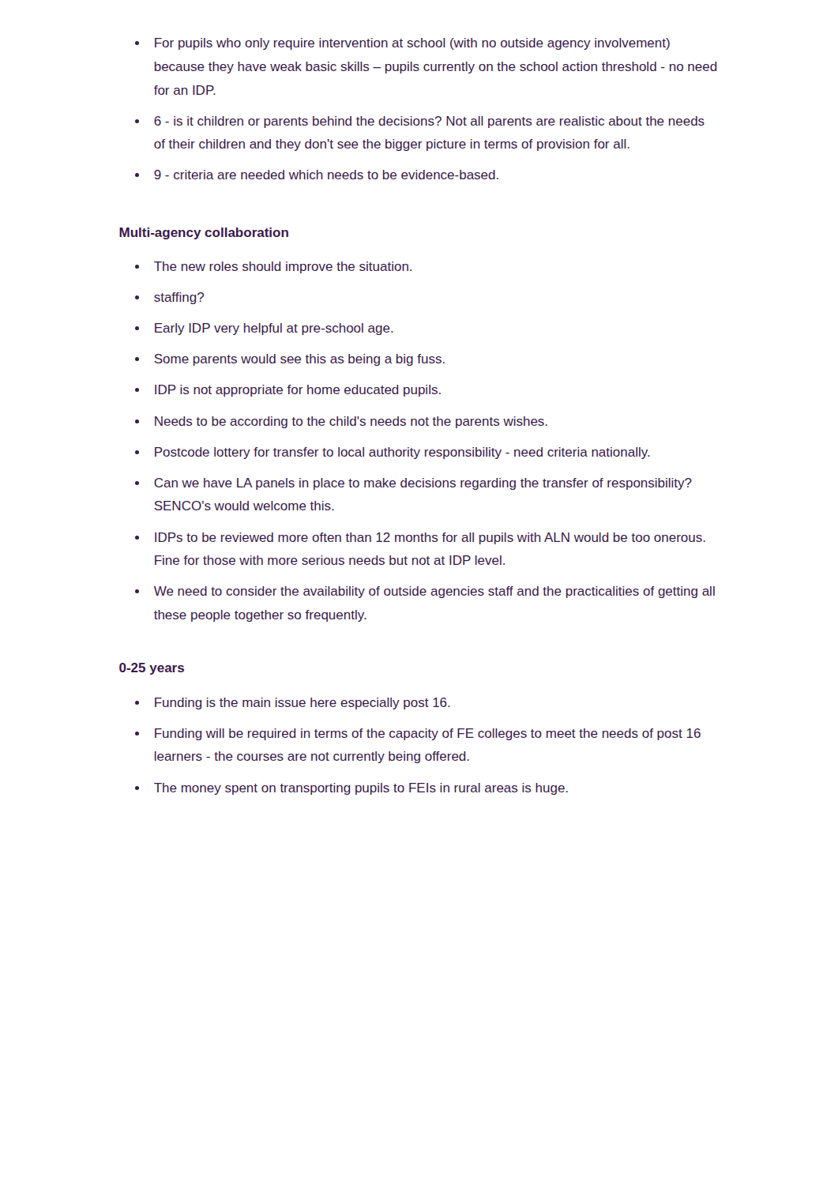For pupils who only require intervention at school (with no outside agency involvement) because they have weak basic skills – pupils currently on the school action threshold - no need for an IDP.
6 - is it children or parents behind the decisions? Not all parents are realistic about the needs of their children and they don't see the bigger picture in terms of provision for all.
9 - criteria are needed which needs to be evidence-based.
Multi-agency collaboration
The new roles should improve the situation.
staffing?
Early IDP very helpful at pre-school age.
Some parents would see this as being a big fuss.
IDP is not appropriate for home educated pupils.
Needs to be according to the child's needs not the parents wishes.
Postcode lottery for transfer to local authority responsibility - need criteria nationally.
Can we have LA panels in place to make decisions regarding the transfer of responsibility? SENCO's would welcome this.
IDPs to be reviewed more often than 12 months for all pupils with ALN would be too onerous. Fine for those with more serious needs but not at IDP level.
We need to consider the availability of outside agencies staff and the practicalities of getting all these people together so frequently.
0-25 years
Funding is the main issue here especially post 16.
Funding will be required in terms of the capacity of FE colleges to meet the needs of post 16 learners - the courses are not currently being offered.
The money spent on transporting pupils to FEIs in rural areas is huge.